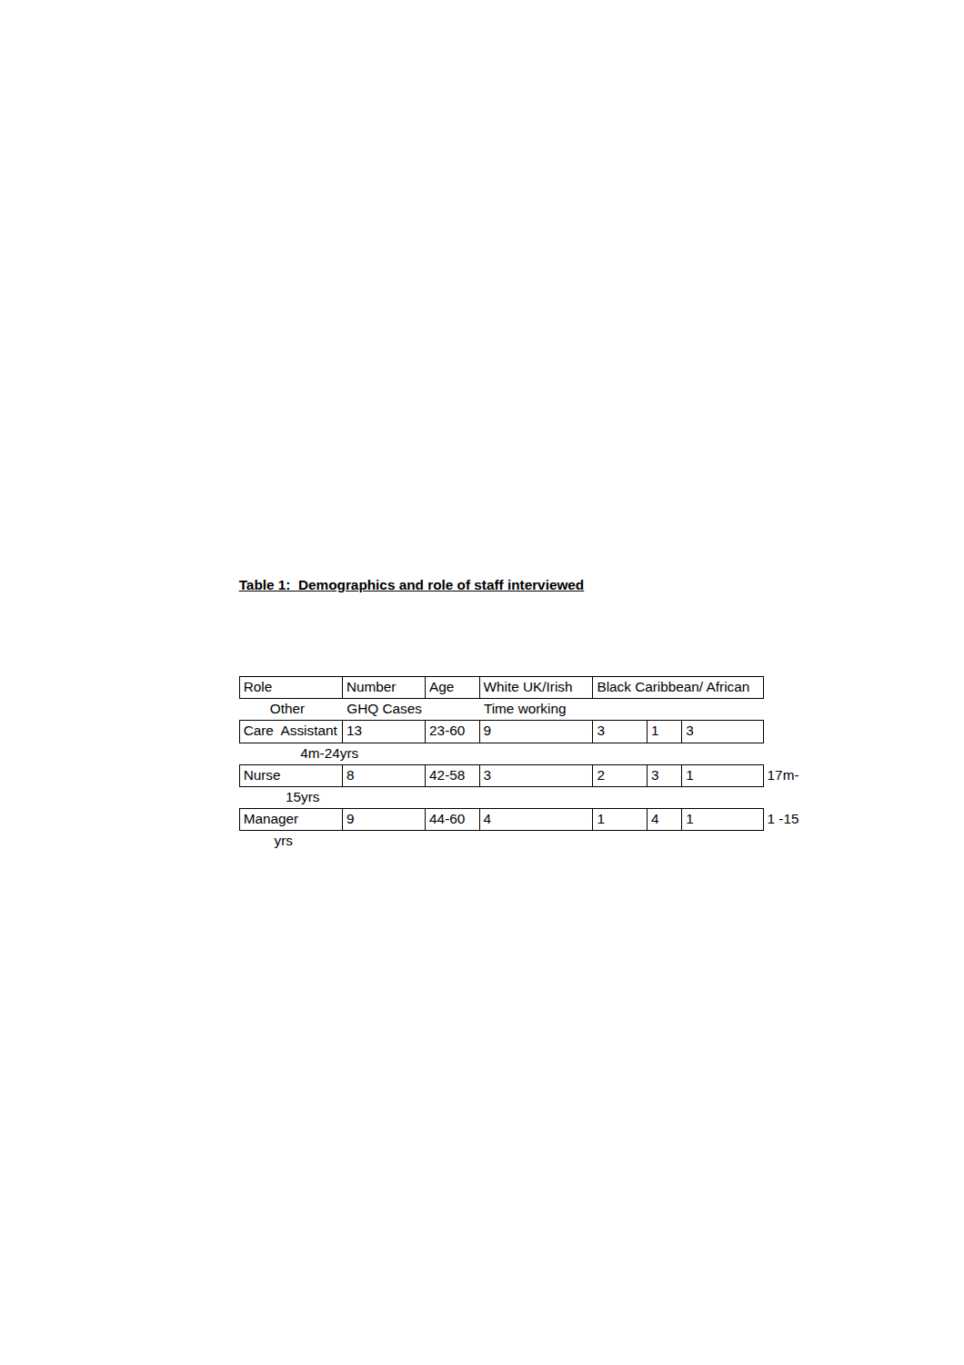Table 1: Demographics and role of staff interviewed
| Role | Number | Age | White UK/Irish | Black Caribbean/ African |
| Other | GHQ Cases | | Time working | | | |
| Care Assistant | 13 | 23-60 | 9 | 3 | 1 | 3 |
| 4m-24yrs |
| Nurse | 8 | 42-58 | 3 | 2 | 3 | 1 | 17m- |
| 15yrs |
| Manager | 9 | 44-60 | 4 | 1 | 4 | 1 | 1 -15 |
| yrs |